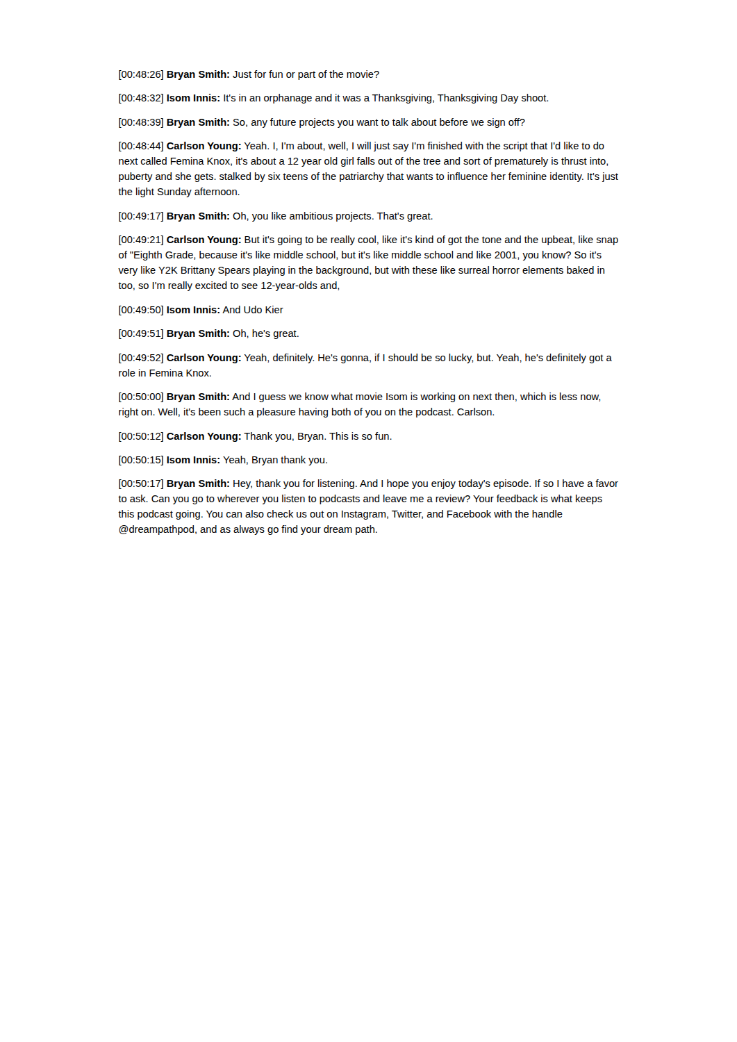[00:48:26] Bryan Smith: Just for fun or part of the movie?
[00:48:32] Isom Innis: It's in an orphanage and it was a Thanksgiving, Thanksgiving Day shoot.
[00:48:39] Bryan Smith: So, any future projects you want to talk about before we sign off?
[00:48:44] Carlson Young: Yeah. I, I'm about, well, I will just say I'm finished with the script that I'd like to do next called Femina Knox, it's about a 12 year old girl falls out of the tree and sort of prematurely is thrust into, puberty and she gets. stalked by six teens of the patriarchy that wants to influence her feminine identity. It's just the light Sunday afternoon.
[00:49:17] Bryan Smith: Oh, you like ambitious projects. That's great.
[00:49:21] Carlson Young: But it's going to be really cool, like it's kind of got the tone and the upbeat, like snap of "Eighth Grade, because it's like middle school, but it's like middle school and like 2001, you know? So it's very like Y2K Brittany Spears playing in the background, but with these like surreal horror elements baked in too, so I'm really excited to see 12-year-olds and,
[00:49:50] Isom Innis: And Udo Kier
[00:49:51] Bryan Smith: Oh, he's great.
[00:49:52] Carlson Young: Yeah, definitely. He's gonna, if I should be so lucky, but. Yeah, he's definitely got a role in Femina Knox.
[00:50:00] Bryan Smith: And I guess we know what movie Isom is working on next then, which is less now, right on. Well, it's been such a pleasure having both of you on the podcast. Carlson.
[00:50:12] Carlson Young: Thank you, Bryan. This is so fun.
[00:50:15] Isom Innis: Yeah, Bryan thank you.
[00:50:17] Bryan Smith: Hey, thank you for listening. And I hope you enjoy today's episode. If so I have a favor to ask. Can you go to wherever you listen to podcasts and leave me a review? Your feedback is what keeps this podcast going. You can also check us out on Instagram, Twitter, and Facebook with the handle @dreampathpod, and as always go find your dream path.